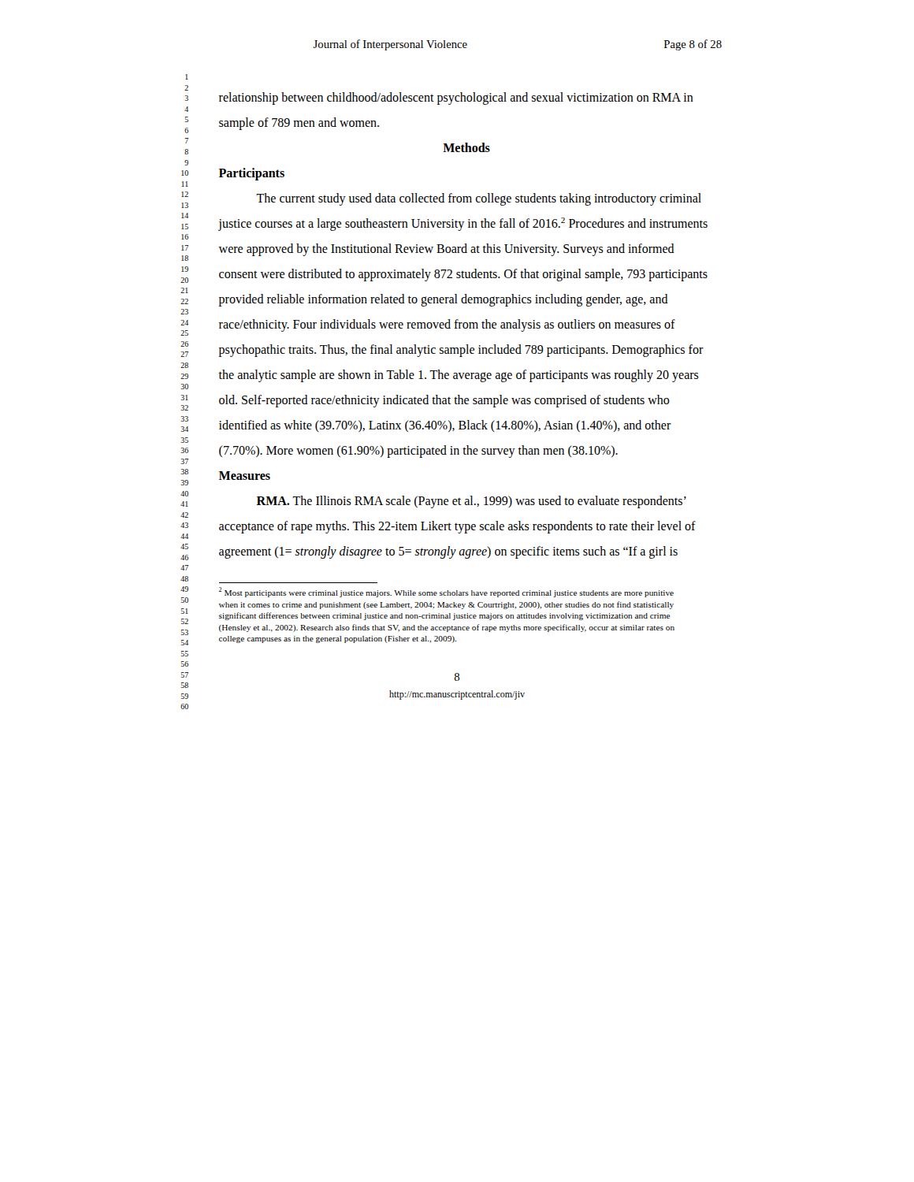Journal of Interpersonal Violence Page 8 of 28
123456789101112131415161718192021222324252627282930313233343536373839404142434445464748495051525354555657585960
relationship between childhood/adolescent psychological and sexual victimization on RMA in sample of 789 men and women.
Methods
Participants
The current study used data collected from college students taking introductory criminal justice courses at a large southeastern University in the fall of 2016.2 Procedures and instruments were approved by the Institutional Review Board at this University. Surveys and informed consent were distributed to approximately 872 students. Of that original sample, 793 participants provided reliable information related to general demographics including gender, age, and race/ethnicity. Four individuals were removed from the analysis as outliers on measures of psychopathic traits. Thus, the final analytic sample included 789 participants. Demographics for the analytic sample are shown in Table 1. The average age of participants was roughly 20 years old. Self-reported race/ethnicity indicated that the sample was comprised of students who identified as white (39.70%), Latinx (36.40%), Black (14.80%), Asian (1.40%), and other (7.70%). More women (61.90%) participated in the survey than men (38.10%).
Measures
RMA. The Illinois RMA scale (Payne et al., 1999) was used to evaluate respondents’ acceptance of rape myths. This 22-item Likert type scale asks respondents to rate their level of agreement (1= strongly disagree to 5= strongly agree) on specific items such as “If a girl is
2 Most participants were criminal justice majors. While some scholars have reported criminal justice students are more punitive when it comes to crime and punishment (see Lambert, 2004; Mackey & Courtright, 2000), other studies do not find statistically significant differences between criminal justice and non-criminal justice majors on attitudes involving victimization and crime (Hensley et al., 2002). Research also finds that SV, and the acceptance of rape myths more specifically, occur at similar rates on college campuses as in the general population (Fisher et al., 2009).
8
http://mc.manuscriptcentral.com/jiv